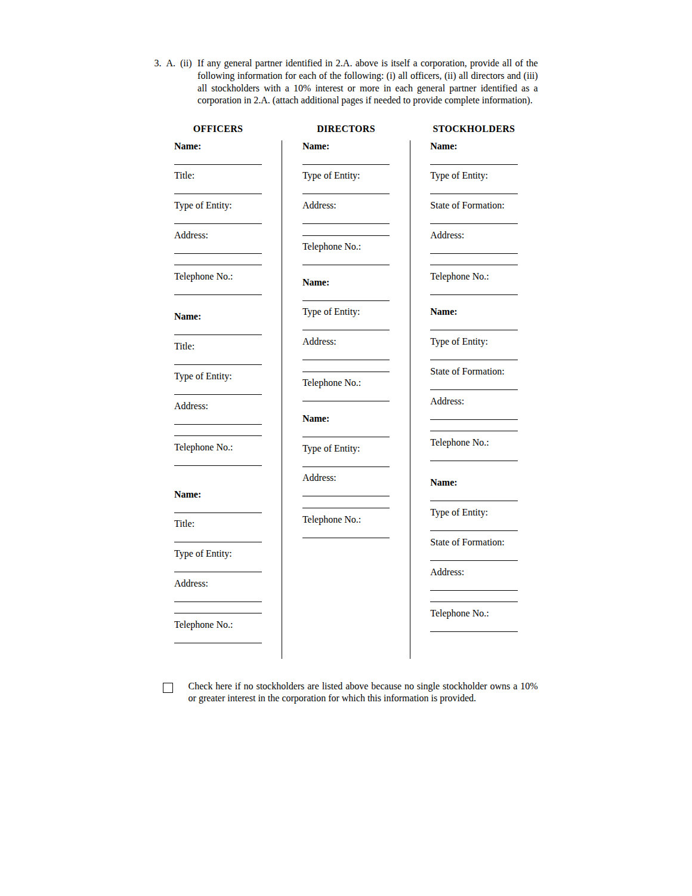3. A. (ii)
If any general partner identified in 2.A. above is itself a corporation, provide all of the following information for each of the following: (i) all officers, (ii) all directors and (iii) all stockholders with a 10% interest or more in each general partner identified as a corporation in 2.A. (attach additional pages if needed to provide complete information).
| OFFICERS | DIRECTORS | STOCKHOLDERS |
| --- | --- | --- |
| Name: Title: Type of Entity: Address: Telephone No.: Name: Title: Type of Entity: Address: Telephone No.: Name: Title: Type of Entity: Address: Telephone No.: | Name: Type of Entity: Address: Telephone No.: Name: Type of Entity: Address: Telephone No.: Name: Type of Entity: Address: Telephone No.: | Name: Type of Entity: State of Formation: Address: Telephone No.: Name: Type of Entity: State of Formation: Address: Telephone No.: Name: Type of Entity: State of Formation: Address: Telephone No.: |
Check here if no stockholders are listed above because no single stockholder owns a 10% or greater interest in the corporation for which this information is provided.